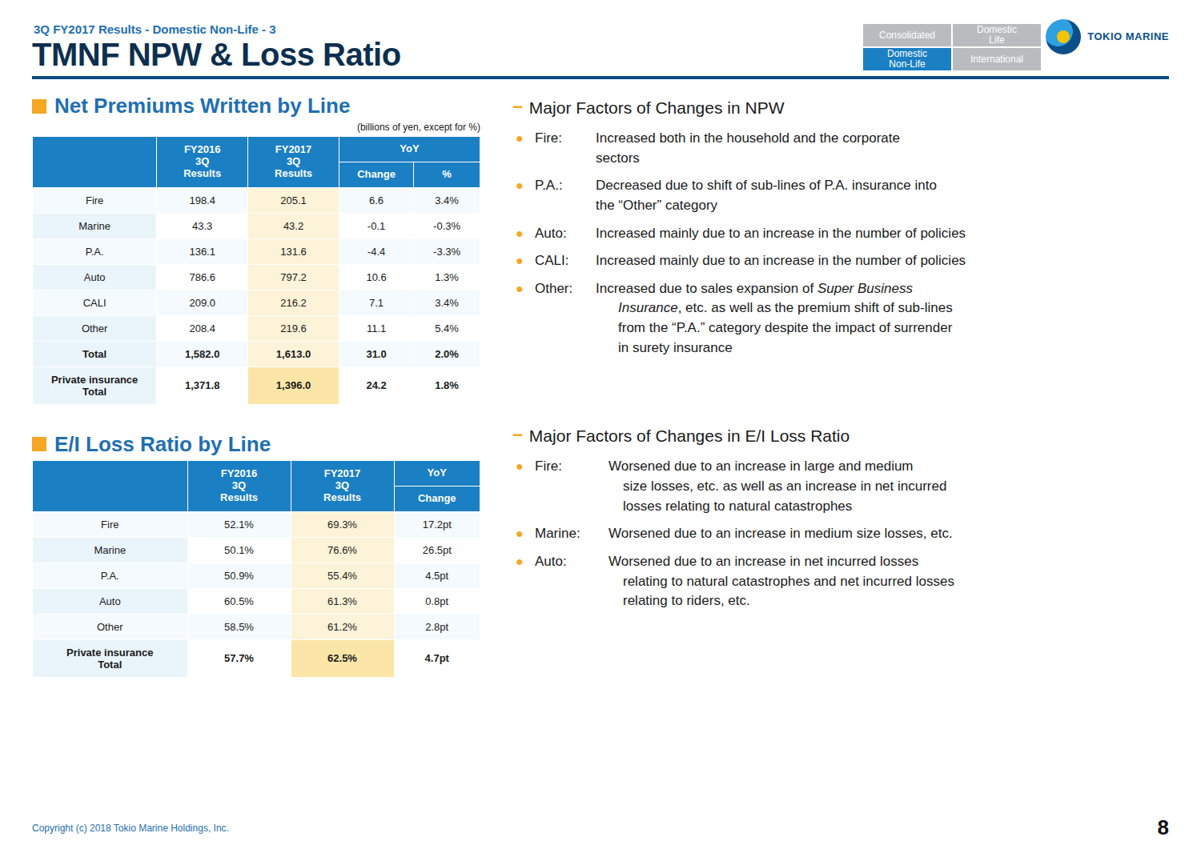Consolidated
Domestic
Life
Domestic
Non-Life
International
TOKIO MARINE
3Q FY2017 Results - Domestic Non-Life - 3
TMNF NPW & Loss Ratio
Net Premiums Written by Line
(billions of yen, except for %)
| | FY2016 3Q Results | FY2017 3Q Results | YoY |
| --- | --- | --- | --- |
| Change | % |
| Fire | 198.4 | 205.1 | 6.6 | 3.4% |
| Marine | 43.3 | 43.2 | -0.1 | -0.3% |
| P.A. | 136.1 | 131.6 | -4.4 | -3.3% |
| Auto | 786.6 | 797.2 | 10.6 | 1.3% |
| CALI | 209.0 | 216.2 | 7.1 | 3.4% |
| Other | 208.4 | 219.6 | 11.1 | 5.4% |
| Total | 1,582.0 | 1,613.0 | 31.0 | 2.0% |
| Private insurance Total | 1,371.8 | 1,396.0 | 24.2 | 1.8% |
E/I Loss Ratio by Line
| | FY2016 3Q Results | FY2017 3Q Results | YoY |
| --- | --- | --- | --- |
| Change |
| Fire | 52.1% | 69.3% | 17.2pt |
| Marine | 50.1% | 76.6% | 26.5pt |
| P.A. | 50.9% | 55.4% | 4.5pt |
| Auto | 60.5% | 61.3% | 0.8pt |
| Other | 58.5% | 61.2% | 2.8pt |
| Private insurance Total | 57.7% | 62.5% | 4.7pt |
−Major Factors of Changes in NPW
● Fire: Increased both in the household and the corporate
sectors
● P.A.: Decreased due to shift of sub-lines of P.A. insurance into
the “Other” category
● Auto: Increased mainly due to an increase in the number of policies
● CALI: Increased mainly due to an increase in the number of policies
● Other: Increased due to sales expansion of Super Business
Insurance, etc. as well as the premium shift of sub-lines
from the “P.A.” category despite the impact of surrender
in surety insurance
−Major Factors of Changes in E/I Loss Ratio
● Fire: Worsened due to an increase in large and medium
size losses, etc. as well as an increase in net incurred
losses relating to natural catastrophes
● Marine: Worsened due to an increase in medium size losses, etc.
● Auto: Worsened due to an increase in net incurred losses
relating to natural catastrophes and net incurred losses
relating to riders, etc.
Copyright (c) 2018 Tokio Marine Holdings, Inc.
8